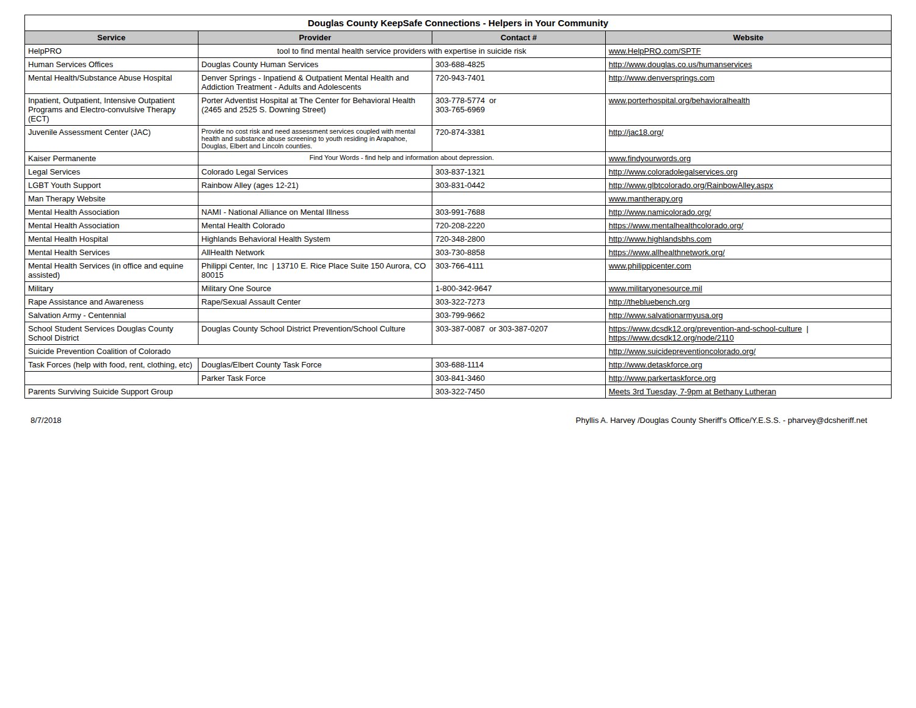Douglas County KeepSafe Connections - Helpers in Your Community
| Service | Provider | Contact # | Website |
| --- | --- | --- | --- |
| HelpPRO | tool to find mental health service providers with expertise in suicide risk | www.HelpPRO.com/SPTF |
| Human Services Offices | Douglas County Human Services | 303-688-4825 | http://www.douglas.co.us/humanservices |
| Mental Health/Substance Abuse Hospital | Denver Springs - Inpatiend & Outpatient Mental Health and Addiction Treatment - Adults and Adolescents | 720-943-7401 | http://www.denversprings.com |
| Inpatient, Outpatient, Intensive Outpatient Programs and Electro-convulsive Therapy (ECT) | Porter Adventist Hospital at The Center for Behavioral Health (2465 and 2525 S. Downing Street) | 303-778-5774 or 303-765-6969 | www.porterhospital.org/behavioralhealth |
| Juvenile Assessment Center (JAC) | Provide no cost risk and need assessment services coupled with mental health and substance abuse screening to youth residing in Arapahoe, Douglas, Elbert and Lincoln counties. | 720-874-3381 | http://jac18.org/ |
| Kaiser Permanente | Find Your Words - find help and information about depression. | www.findyourwords.org |
| Legal Services | Colorado Legal Services | 303-837-1321 | http://www.coloradolegalservices.org |
| LGBT Youth Support | Rainbow Alley (ages 12-21) | 303-831-0442 | http://www.glbtcolorado.org/RainbowAlley.aspx |
| Man Therapy Website | | | www.mantherapy.org |
| Mental Health Association | NAMI - National Alliance on Mental Illness | 303-991-7688 | http://www.namicolorado.org/ |
| Mental Health Association | Mental Health Colorado | 720-208-2220 | https://www.mentalhealthcolorado.org/ |
| Mental Health Hospital | Highlands Behavioral Health System | 720-348-2800 | http://www.highlandsbhs.com |
| Mental Health Services | AllHealth Network | 303-730-8858 | https://www.allhealthnetwork.org/ |
| Mental Health Services (in office and equine assisted) | Philippi Center, Inc / 13710 E. Rice Place Suite 150 Aurora, CO 80015 | 303-766-4111 | www.philippicenter.com |
| Military | Military One Source | 1-800-342-9647 | www.militaryonesource.mil |
| Rape Assistance and Awareness | Rape/Sexual Assault Center | 303-322-7273 | http://thebluebench.org |
| Salvation Army - Centennial | | 303-799-9662 | http://www.salvationarmyusa.org |
| School Student Services Douglas County School District | Douglas County School District Prevention/School Culture | 303-387-0087 or 303-387-0207 | https://www.dcsdk12.org/prevention-and-school-culture / https://www.dcsdk12.org/node/2110 |
| Suicide Prevention Coalition of Colorado | http://www.suicidepreventioncolorado.org/ |
| Task Forces (help with food, rent, clothing, etc) | Douglas/Elbert County Task Force | 303-688-1114 | http://www.detaskforce.org |
| | Parker Task Force | 303-841-3460 | http://www.parkertaskforce.org |
| Parents Surviving Suicide Support Group | 303-322-7450 | Meets 3rd Tuesday, 7-9pm at Bethany Lutheran |
8/7/2018
Phyllis A. Harvey /Douglas County Sheriff's Office/Y.E.S.S. - pharvey@dcsheriff.net